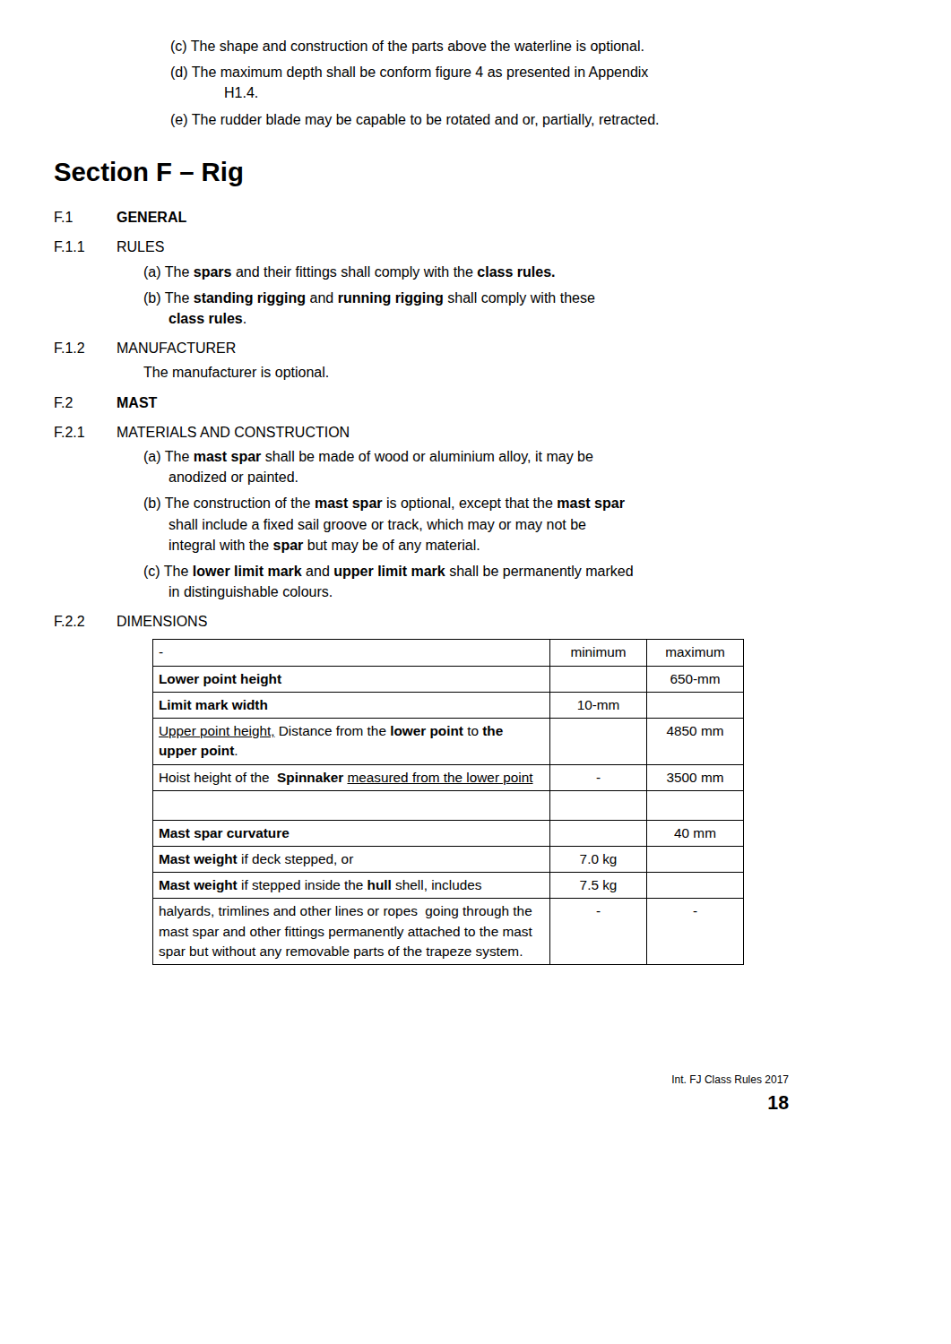(c) The shape and construction of the parts above the waterline is optional.
(d) The maximum depth shall be conform figure 4 as presented in Appendix
H1.4.
(e) The rudder blade may be capable to be rotated and or, partially, retracted.
Section F – Rig
F.1 GENERAL
F.1.1 RULES
(a) The spars and their fittings shall comply with the class rules.
(b) The standing rigging and running rigging shall comply with these
class rules.
F.1.2 MANUFACTURER
The manufacturer is optional.
F.2 MAST
F.2.1 MATERIALS AND CONSTRUCTION
(a) The mast spar shall be made of wood or aluminium alloy, it may be
anodized or painted.
(b) The construction of the mast spar is optional, except that the mast spar
shall include a fixed sail groove or track, which may or may not be
integral with the spar but may be of any material.
(c) The lower limit mark and upper limit mark shall be permanently marked
in distinguishable colours.
F.2.2 DIMENSIONS
| ‑ | minimum | maximum |
| Lower point height | | 650‑mm |
| Limit mark width | 10‑mm | |
| Upper point height, Distance from the lower point to the upper point . | | 4850 mm |
| Hoist height of the Spinnaker measured from the lower point | ‑ | 3500 mm |
| Mast spar curvature | | 40 mm |
| Mast weight if deck stepped, or | 7.0 kg | |
| Mast weight if stepped inside the hull shell, includes | 7.5 kg | |
| halyards, trimlines and other lines or ropes going through the mast spar and other fittings permanently attached to the mast spar but without any removable parts of the trapeze system. | ‑ | ‑ |
Int. FJ Class Rules 2017
18